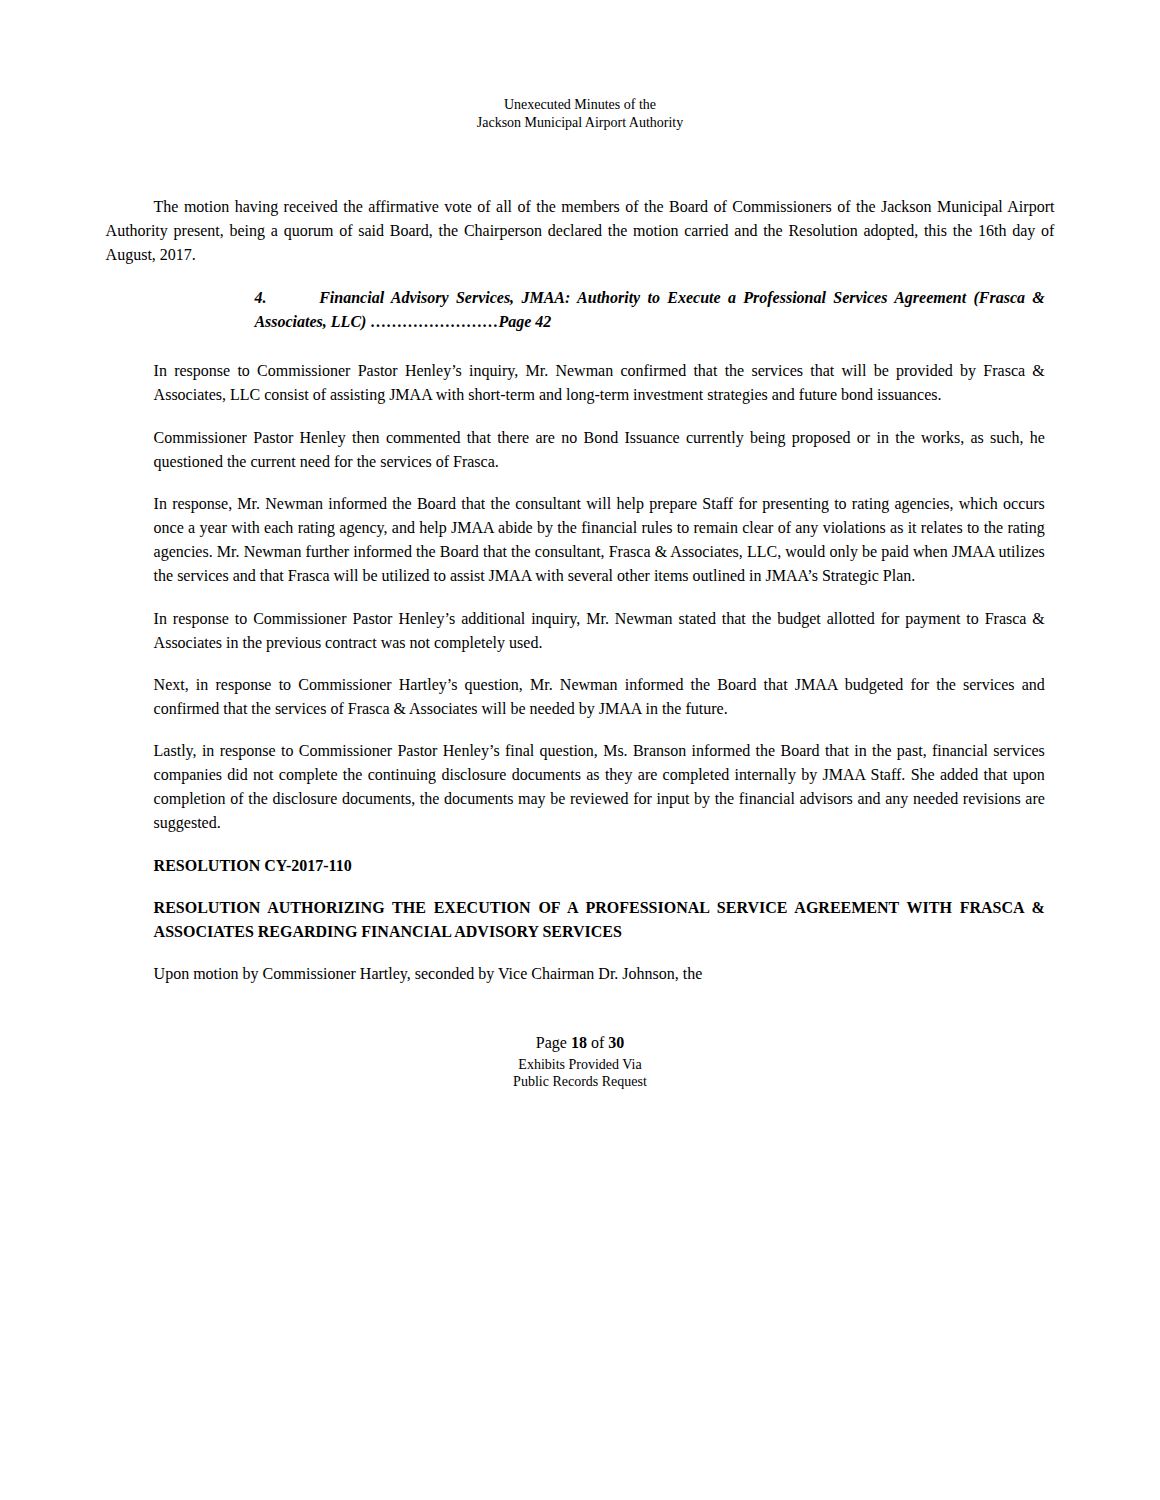Unexecuted Minutes of the
Jackson Municipal Airport Authority
The motion having received the affirmative vote of all of the members of the Board of Commissioners of the Jackson Municipal Airport Authority present, being a quorum of said Board, the Chairperson declared the motion carried and the Resolution adopted, this the 16th day of August, 2017.
4. Financial Advisory Services, JMAA: Authority to Execute a Professional Services Agreement (Frasca & Associates, LLC) ……………………Page 42
In response to Commissioner Pastor Henley’s inquiry, Mr. Newman confirmed that the services that will be provided by Frasca & Associates, LLC consist of assisting JMAA with short-term and long-term investment strategies and future bond issuances.
Commissioner Pastor Henley then commented that there are no Bond Issuance currently being proposed or in the works, as such, he questioned the current need for the services of Frasca.
In response, Mr. Newman informed the Board that the consultant will help prepare Staff for presenting to rating agencies, which occurs once a year with each rating agency, and help JMAA abide by the financial rules to remain clear of any violations as it relates to the rating agencies. Mr. Newman further informed the Board that the consultant, Frasca & Associates, LLC, would only be paid when JMAA utilizes the services and that Frasca will be utilized to assist JMAA with several other items outlined in JMAA’s Strategic Plan.
In response to Commissioner Pastor Henley’s additional inquiry, Mr. Newman stated that the budget allotted for payment to Frasca & Associates in the previous contract was not completely used.
Next, in response to Commissioner Hartley’s question, Mr. Newman informed the Board that JMAA budgeted for the services and confirmed that the services of Frasca & Associates will be needed by JMAA in the future.
Lastly, in response to Commissioner Pastor Henley’s final question, Ms. Branson informed the Board that in the past, financial services companies did not complete the continuing disclosure documents as they are completed internally by JMAA Staff. She added that upon completion of the disclosure documents, the documents may be reviewed for input by the financial advisors and any needed revisions are suggested.
RESOLUTION CY-2017-110
RESOLUTION AUTHORIZING THE EXECUTION OF A PROFESSIONAL SERVICE AGREEMENT WITH FRASCA & ASSOCIATES REGARDING FINANCIAL ADVISORY SERVICES
Upon motion by Commissioner Hartley, seconded by Vice Chairman Dr. Johnson, the
Page 18 of 30
Exhibits Provided Via
Public Records Request